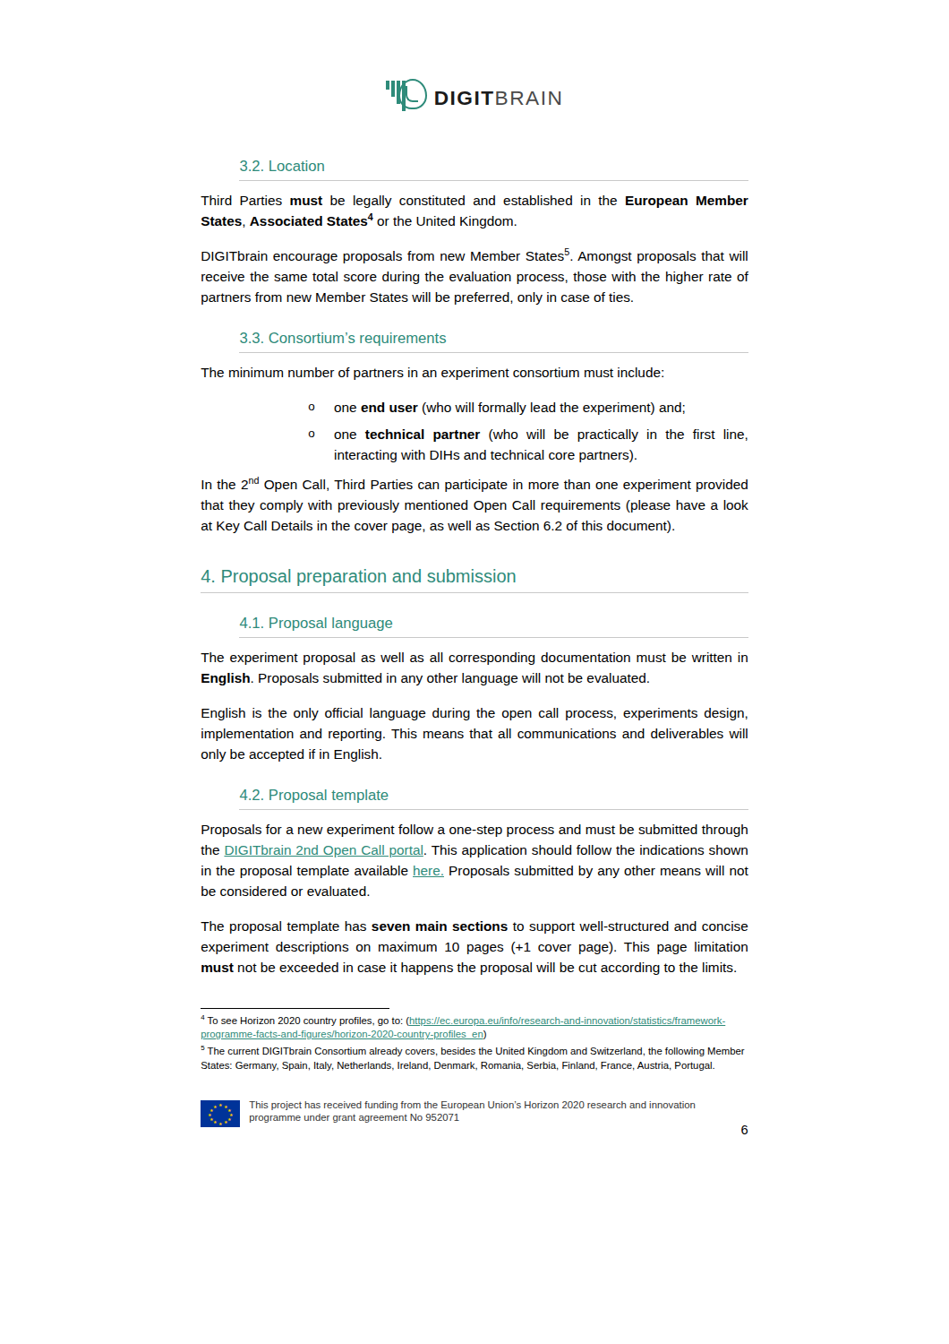DIGITBRAIN
3.2. Location
Third Parties must be legally constituted and established in the European Member States, Associated States4 or the United Kingdom.
DIGITbrain encourage proposals from new Member States5. Amongst proposals that will receive the same total score during the evaluation process, those with the higher rate of partners from new Member States will be preferred, only in case of ties.
3.3. Consortium’s requirements
The minimum number of partners in an experiment consortium must include:
one end user (who will formally lead the experiment) and;
one technical partner (who will be practically in the first line, interacting with DIHs and technical core partners).
In the 2nd Open Call, Third Parties can participate in more than one experiment provided that they comply with previously mentioned Open Call requirements (please have a look at Key Call Details in the cover page, as well as Section 6.2 of this document).
4. Proposal preparation and submission
4.1. Proposal language
The experiment proposal as well as all corresponding documentation must be written in English. Proposals submitted in any other language will not be evaluated.
English is the only official language during the open call process, experiments design, implementation and reporting. This means that all communications and deliverables will only be accepted if in English.
4.2. Proposal template
Proposals for a new experiment follow a one-step process and must be submitted through the DIGITbrain 2nd Open Call portal. This application should follow the indications shown in the proposal template available here. Proposals submitted by any other means will not be considered or evaluated.
The proposal template has seven main sections to support well-structured and concise experiment descriptions on maximum 10 pages (+1 cover page). This page limitation must not be exceeded in case it happens the proposal will be cut according to the limits.
4 To see Horizon 2020 country profiles, go to: (https://ec.europa.eu/info/research-and-innovation/statistics/framework-programme-facts-and-figures/horizon-2020-country-profiles_en)
5 The current DIGITbrain Consortium already covers, besides the United Kingdom and Switzerland, the following Member States: Germany, Spain, Italy, Netherlands, Ireland, Denmark, Romania, Serbia, Finland, France, Austria, Portugal.
★ ★ ★ ★ ★ ★ ★ ★ ★ ★ ★ ★
This project has received funding from the European Union’s Horizon 2020 research and innovation programme under grant agreement No 952071
6